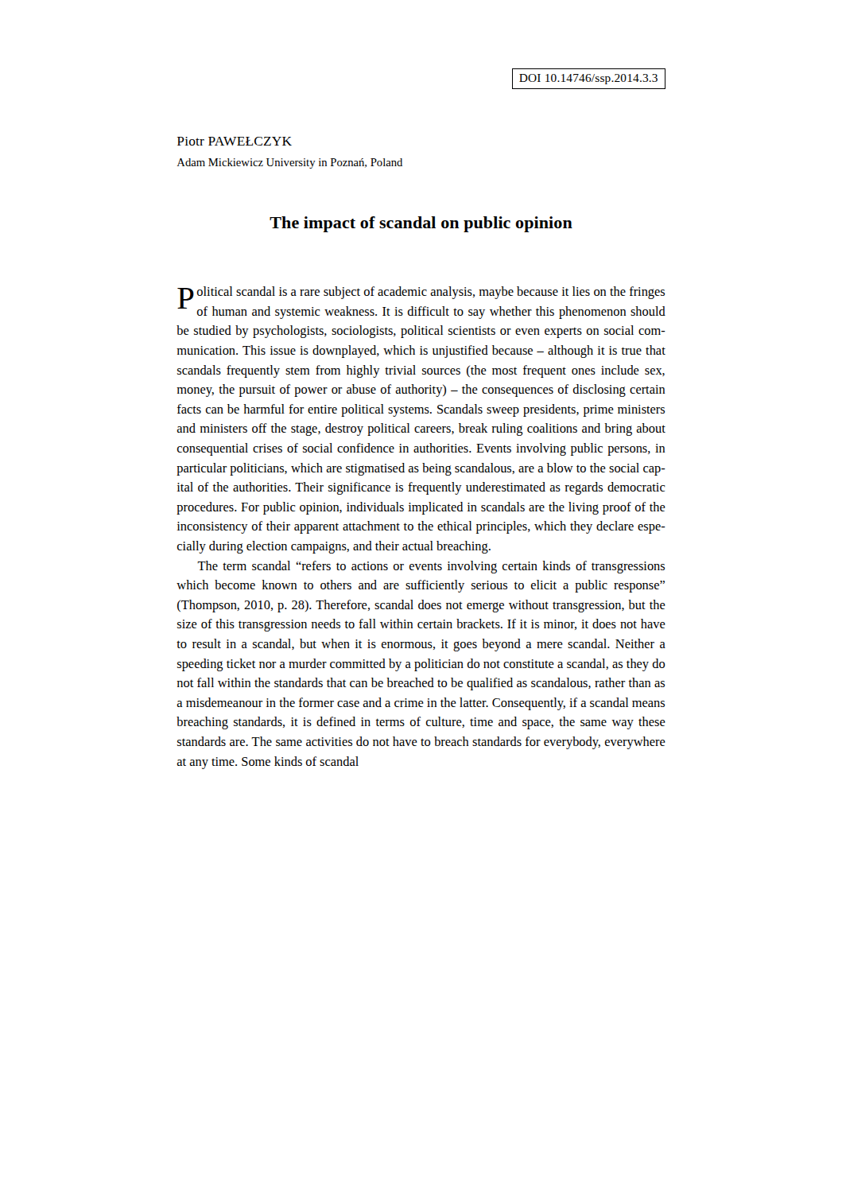DOI 10.14746/ssp.2014.3.3
Piotr PAWEŁCZYK
Adam Mickiewicz University in Poznań, Poland
The impact of scandal on public opinion
Political scandal is a rare subject of academic analysis, maybe because it lies on the fringes of human and systemic weakness. It is difficult to say whether this phenomenon should be studied by psychologists, sociologists, political scientists or even experts on social communication. This issue is downplayed, which is unjustified because – although it is true that scandals frequently stem from highly trivial sources (the most frequent ones include sex, money, the pursuit of power or abuse of authority) – the consequences of disclosing certain facts can be harmful for entire political systems. Scandals sweep presidents, prime ministers and ministers off the stage, destroy political careers, break ruling coalitions and bring about consequential crises of social confidence in authorities. Events involving public persons, in particular politicians, which are stigmatised as being scandalous, are a blow to the social capital of the authorities. Their significance is frequently underestimated as regards democratic procedures. For public opinion, individuals implicated in scandals are the living proof of the inconsistency of their apparent attachment to the ethical principles, which they declare especially during election campaigns, and their actual breaching.
The term scandal “refers to actions or events involving certain kinds of transgressions which become known to others and are sufficiently serious to elicit a public response” (Thompson, 2010, p. 28). Therefore, scandal does not emerge without transgression, but the size of this transgression needs to fall within certain brackets. If it is minor, it does not have to result in a scandal, but when it is enormous, it goes beyond a mere scandal. Neither a speeding ticket nor a murder committed by a politician do not constitute a scandal, as they do not fall within the standards that can be breached to be qualified as scandalous, rather than as a misdemeanour in the former case and a crime in the latter. Consequently, if a scandal means breaching standards, it is defined in terms of culture, time and space, the same way these standards are. The same activities do not have to breach standards for everybody, everywhere at any time. Some kinds of scandal